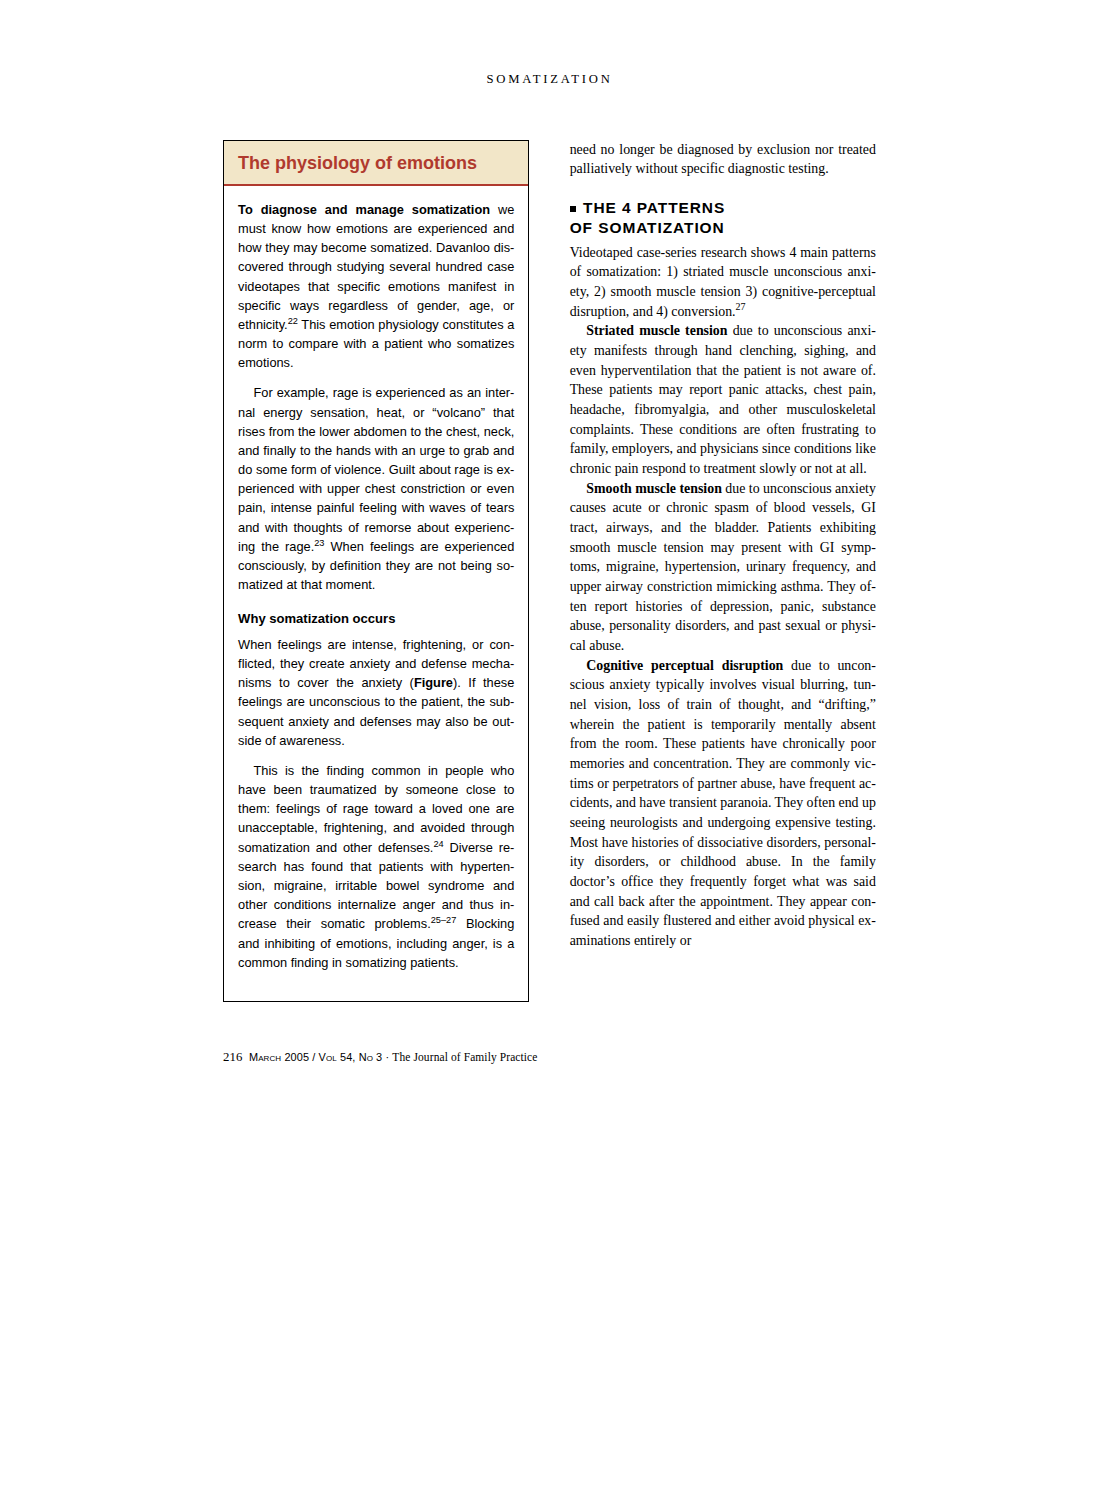Somatization
The physiology of emotions
To diagnose and manage somatization we must know how emotions are experienced and how they may become somatized. Davanloo discovered through studying several hundred case videotapes that specific emotions manifest in specific ways regardless of gender, age, or ethnicity.22 This emotion physiology constitutes a norm to compare with a patient who somatizes emotions.
For example, rage is experienced as an internal energy sensation, heat, or “volcano” that rises from the lower abdomen to the chest, neck, and finally to the hands with an urge to grab and do some form of violence. Guilt about rage is experienced with upper chest constriction or even pain, intense painful feeling with waves of tears and with thoughts of remorse about experiencing the rage.23 When feelings are experienced consciously, by definition they are not being somatized at that moment.
Why somatization occurs
When feelings are intense, frightening, or conflicted, they create anxiety and defense mechanisms to cover the anxiety (Figure). If these feelings are unconscious to the patient, the subsequent anxiety and defenses may also be outside of awareness.
This is the finding common in people who have been traumatized by someone close to them: feelings of rage toward a loved one are unacceptable, frightening, and avoided through somatization and other defenses.24 Diverse research has found that patients with hypertension, migraine, irritable bowel syndrome and other conditions internalize anger and thus increase their somatic problems.25–27 Blocking and inhibiting of emotions, including anger, is a common finding in somatizing patients.
need no longer be diagnosed by exclusion nor treated palliatively without specific diagnostic testing.
THE 4 PATTERNS
OF SOMATIZATION
Videotaped case-series research shows 4 main patterns of somatization: 1) striated muscle unconscious anxiety, 2) smooth muscle tension 3) cognitive-perceptual disruption, and 4) conversion.27
Striated muscle tension due to unconscious anxiety manifests through hand clenching, sighing, and even hyperventilation that the patient is not aware of. These patients may report panic attacks, chest pain, headache, fibromyalgia, and other musculoskeletal complaints. These conditions are often frustrating to family, employers, and physicians since conditions like chronic pain respond to treatment slowly or not at all.
Smooth muscle tension due to unconscious anxiety causes acute or chronic spasm of blood vessels, GI tract, airways, and the bladder. Patients exhibiting smooth muscle tension may present with GI symptoms, migraine, hypertension, urinary frequency, and upper airway constriction mimicking asthma. They often report histories of depression, panic, substance abuse, personality disorders, and past sexual or physical abuse.
Cognitive perceptual disruption due to unconscious anxiety typically involves visual blurring, tunnel vision, loss of train of thought, and “drifting,” wherein the patient is temporarily mentally absent from the room. These patients have chronically poor memories and concentration. They are commonly victims or perpetrators of partner abuse, have frequent accidents, and have transient paranoia. They often end up seeing neurologists and undergoing expensive testing. Most have histories of dissociative disorders, personality disorders, or childhood abuse. In the family doctor’s office they frequently forget what was said and call back after the appointment. They appear confused and easily flustered and either avoid physical examinations entirely or
216 March 2005 / Vol 54, No 3 · The Journal of Family Practice